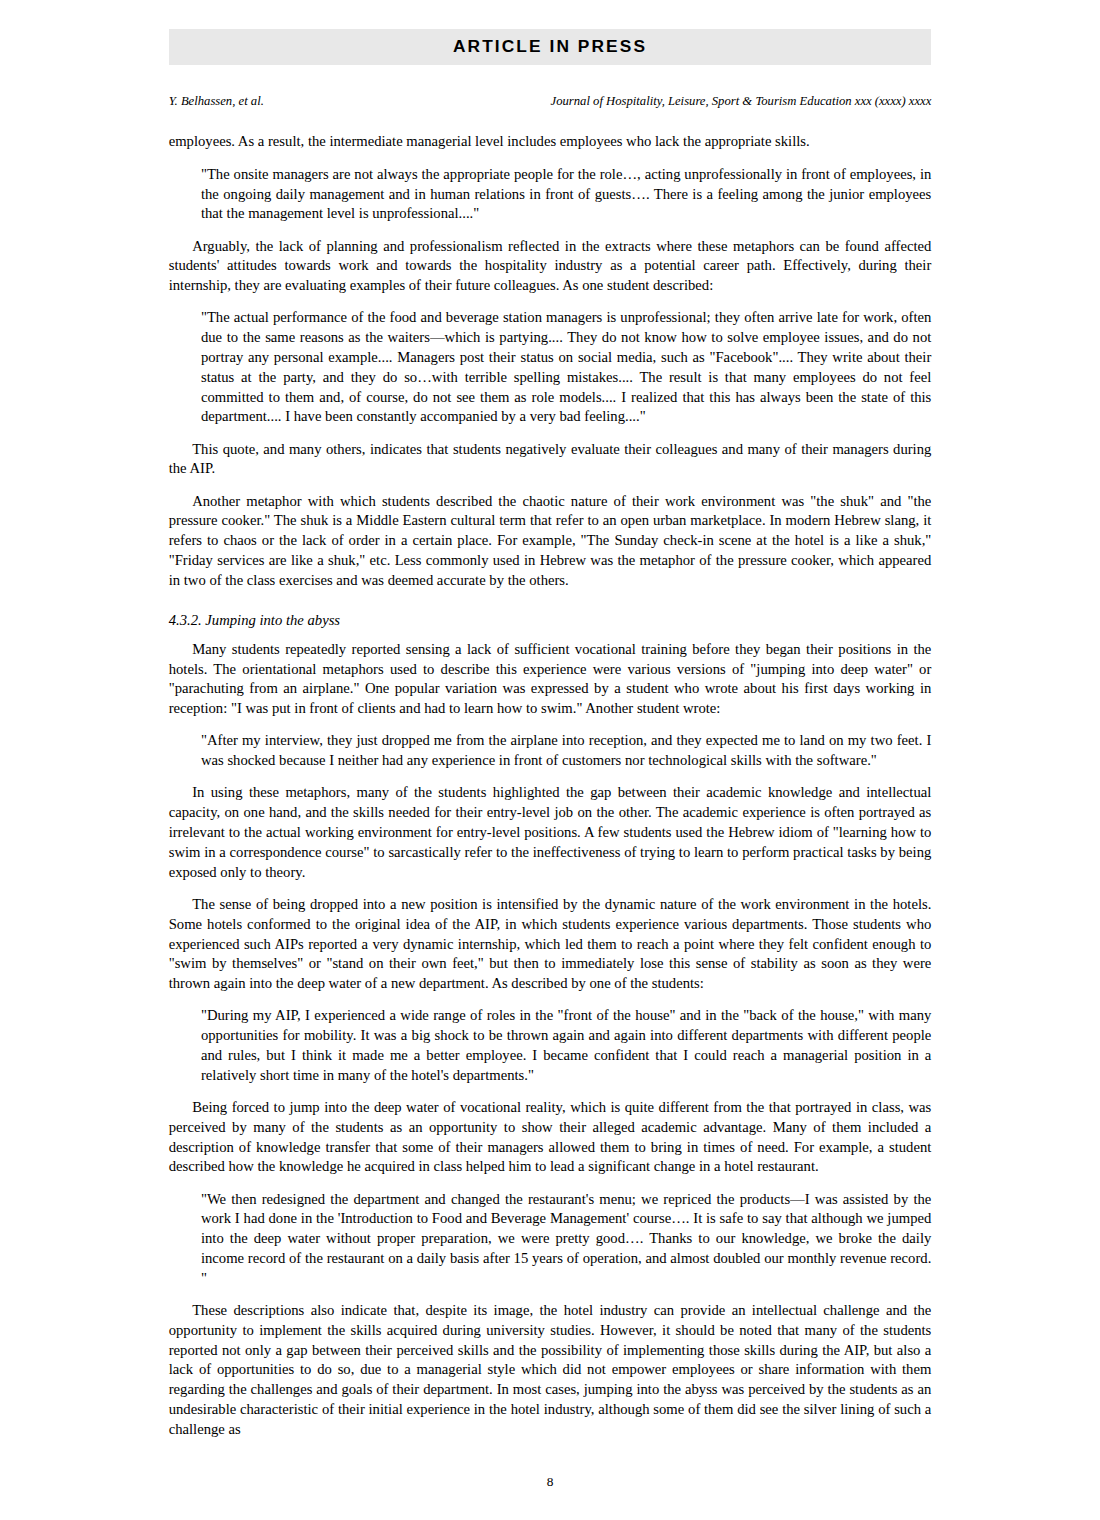ARTICLE IN PRESS
Y. Belhassen, et al. Journal of Hospitality, Leisure, Sport & Tourism Education xxx (xxxx) xxxx
employees. As a result, the intermediate managerial level includes employees who lack the appropriate skills.
"The onsite managers are not always the appropriate people for the role…, acting unprofessionally in front of employees, in the ongoing daily management and in human relations in front of guests…. There is a feeling among the junior employees that the management level is unprofessional...."
Arguably, the lack of planning and professionalism reflected in the extracts where these metaphors can be found affected students' attitudes towards work and towards the hospitality industry as a potential career path. Effectively, during their internship, they are evaluating examples of their future colleagues. As one student described:
"The actual performance of the food and beverage station managers is unprofessional; they often arrive late for work, often due to the same reasons as the waiters—which is partying.... They do not know how to solve employee issues, and do not portray any personal example.... Managers post their status on social media, such as "Facebook".... They write about their status at the party, and they do so…with terrible spelling mistakes.... The result is that many employees do not feel committed to them and, of course, do not see them as role models.... I realized that this has always been the state of this department.... I have been constantly accompanied by a very bad feeling...."
This quote, and many others, indicates that students negatively evaluate their colleagues and many of their managers during the AIP.
Another metaphor with which students described the chaotic nature of their work environment was "the shuk" and "the pressure cooker." The shuk is a Middle Eastern cultural term that refer to an open urban marketplace. In modern Hebrew slang, it refers to chaos or the lack of order in a certain place. For example, "The Sunday check-in scene at the hotel is a like a shuk," "Friday services are like a shuk," etc. Less commonly used in Hebrew was the metaphor of the pressure cooker, which appeared in two of the class exercises and was deemed accurate by the others.
4.3.2. Jumping into the abyss
Many students repeatedly reported sensing a lack of sufficient vocational training before they began their positions in the hotels. The orientational metaphors used to describe this experience were various versions of "jumping into deep water" or "parachuting from an airplane." One popular variation was expressed by a student who wrote about his first days working in reception: "I was put in front of clients and had to learn how to swim." Another student wrote:
"After my interview, they just dropped me from the airplane into reception, and they expected me to land on my two feet. I was shocked because I neither had any experience in front of customers nor technological skills with the software."
In using these metaphors, many of the students highlighted the gap between their academic knowledge and intellectual capacity, on one hand, and the skills needed for their entry-level job on the other. The academic experience is often portrayed as irrelevant to the actual working environment for entry-level positions. A few students used the Hebrew idiom of "learning how to swim in a correspondence course" to sarcastically refer to the ineffectiveness of trying to learn to perform practical tasks by being exposed only to theory.
The sense of being dropped into a new position is intensified by the dynamic nature of the work environment in the hotels. Some hotels conformed to the original idea of the AIP, in which students experience various departments. Those students who experienced such AIPs reported a very dynamic internship, which led them to reach a point where they felt confident enough to "swim by themselves" or "stand on their own feet," but then to immediately lose this sense of stability as soon as they were thrown again into the deep water of a new department. As described by one of the students:
"During my AIP, I experienced a wide range of roles in the "front of the house" and in the "back of the house," with many opportunities for mobility. It was a big shock to be thrown again and again into different departments with different people and rules, but I think it made me a better employee. I became confident that I could reach a managerial position in a relatively short time in many of the hotel's departments."
Being forced to jump into the deep water of vocational reality, which is quite different from the that portrayed in class, was perceived by many of the students as an opportunity to show their alleged academic advantage. Many of them included a description of knowledge transfer that some of their managers allowed them to bring in times of need. For example, a student described how the knowledge he acquired in class helped him to lead a significant change in a hotel restaurant.
"We then redesigned the department and changed the restaurant's menu; we repriced the products—I was assisted by the work I had done in the 'Introduction to Food and Beverage Management' course…. It is safe to say that although we jumped into the deep water without proper preparation, we were pretty good…. Thanks to our knowledge, we broke the daily income record of the restaurant on a daily basis after 15 years of operation, and almost doubled our monthly revenue record. "
These descriptions also indicate that, despite its image, the hotel industry can provide an intellectual challenge and the opportunity to implement the skills acquired during university studies. However, it should be noted that many of the students reported not only a gap between their perceived skills and the possibility of implementing those skills during the AIP, but also a lack of opportunities to do so, due to a managerial style which did not empower employees or share information with them regarding the challenges and goals of their department. In most cases, jumping into the abyss was perceived by the students as an undesirable characteristic of their initial experience in the hotel industry, although some of them did see the silver lining of such a challenge as
8